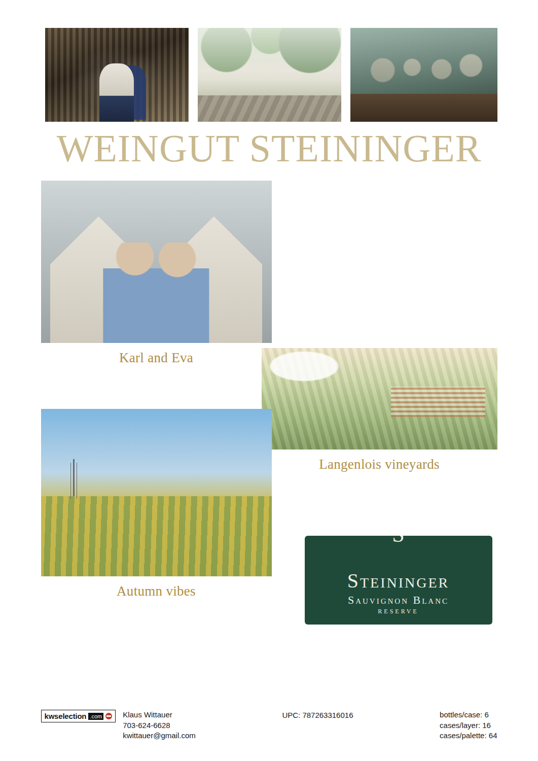WEINGUT STEININGER
Karl and Eva
Langenlois vineyards
Autumn vibes
S
Steininger
Sauvignon Blanc
Reserve
kwselection.com
Klaus Wittauer
703-624-6628
kwittauer@gmail.com
UPC: 787263316016
bottles/case: 6
cases/layer: 16
cases/palette: 64